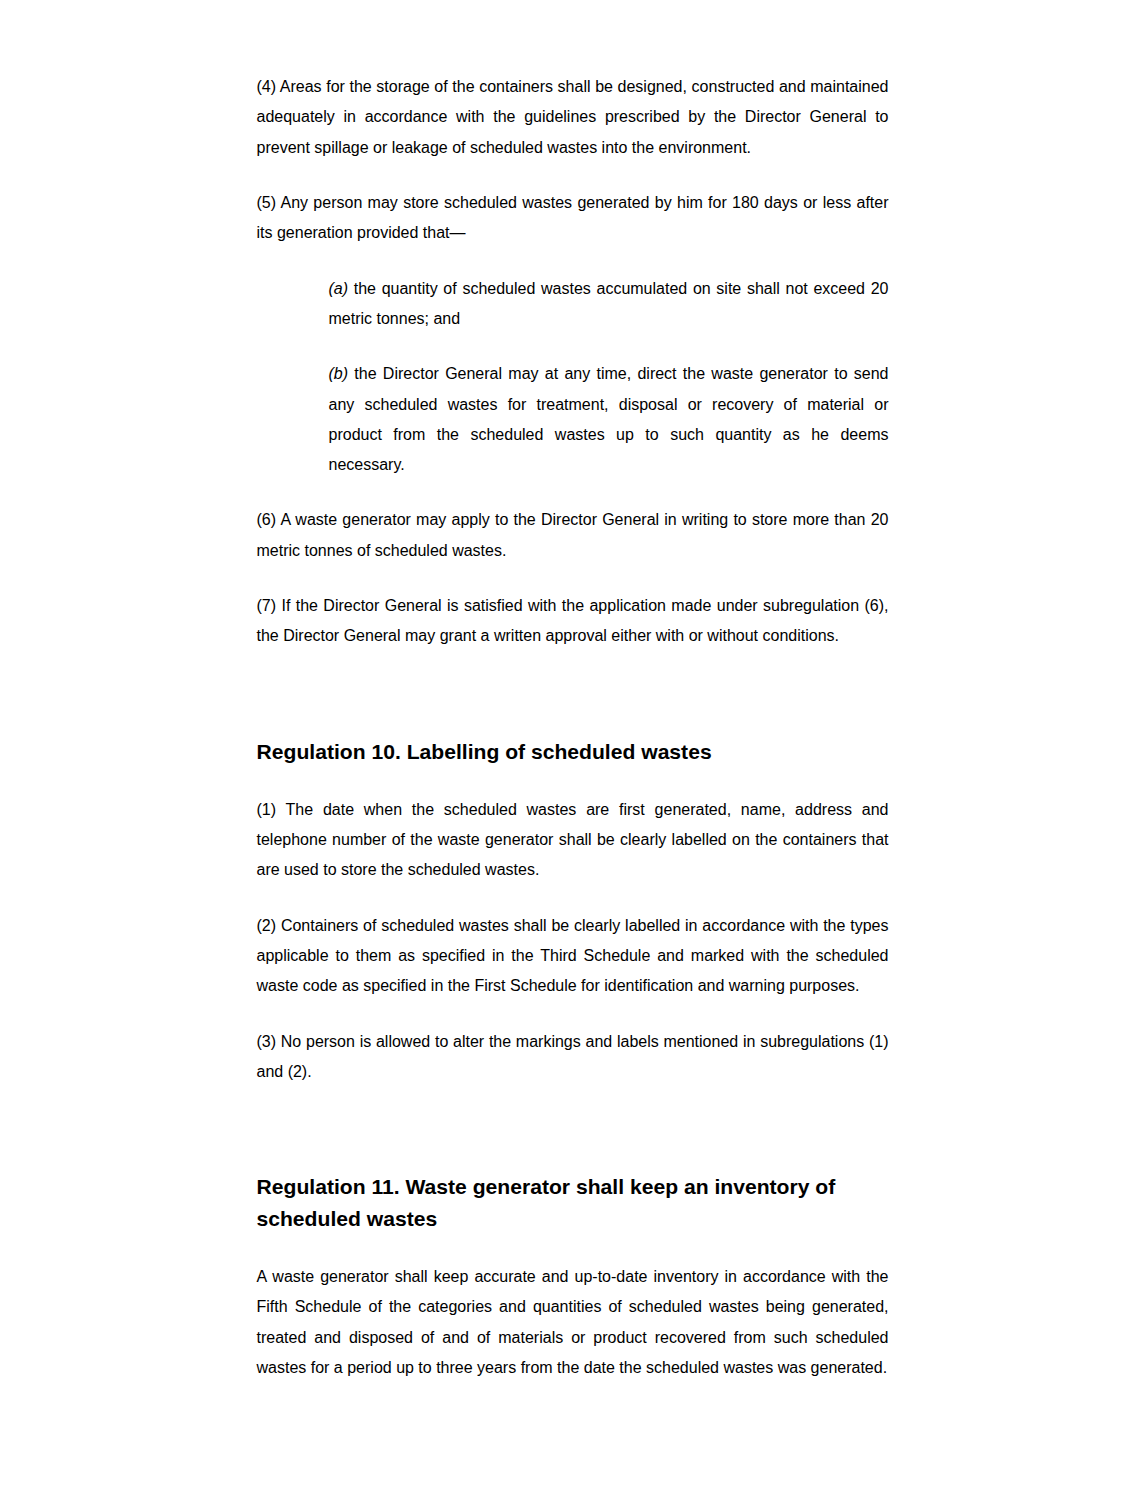(4) Areas for the storage of the containers shall be designed, constructed and maintained adequately in accordance with the guidelines prescribed by the Director General to prevent spillage or leakage of scheduled wastes into the environment.
(5) Any person may store scheduled wastes generated by him for 180 days or less after its generation provided that—
(a) the quantity of scheduled wastes accumulated on site shall not exceed 20 metric tonnes; and
(b) the Director General may at any time, direct the waste generator to send any scheduled wastes for treatment, disposal or recovery of material or product from the scheduled wastes up to such quantity as he deems necessary.
(6) A waste generator may apply to the Director General in writing to store more than 20 metric tonnes of scheduled wastes.
(7) If the Director General is satisfied with the application made under subregulation (6), the Director General may grant a written approval either with or without conditions.
Regulation 10. Labelling of scheduled wastes
(1) The date when the scheduled wastes are first generated, name, address and telephone number of the waste generator shall be clearly labelled on the containers that are used to store the scheduled wastes.
(2) Containers of scheduled wastes shall be clearly labelled in accordance with the types applicable to them as specified in the Third Schedule and marked with the scheduled waste code as specified in the First Schedule for identification and warning purposes.
(3) No person is allowed to alter the markings and labels mentioned in subregulations (1) and (2).
Regulation 11. Waste generator shall keep an inventory of scheduled wastes
A waste generator shall keep accurate and up-to-date inventory in accordance with the Fifth Schedule of the categories and quantities of scheduled wastes being generated, treated and disposed of and of materials or product recovered from such scheduled wastes for a period up to three years from the date the scheduled wastes was generated.